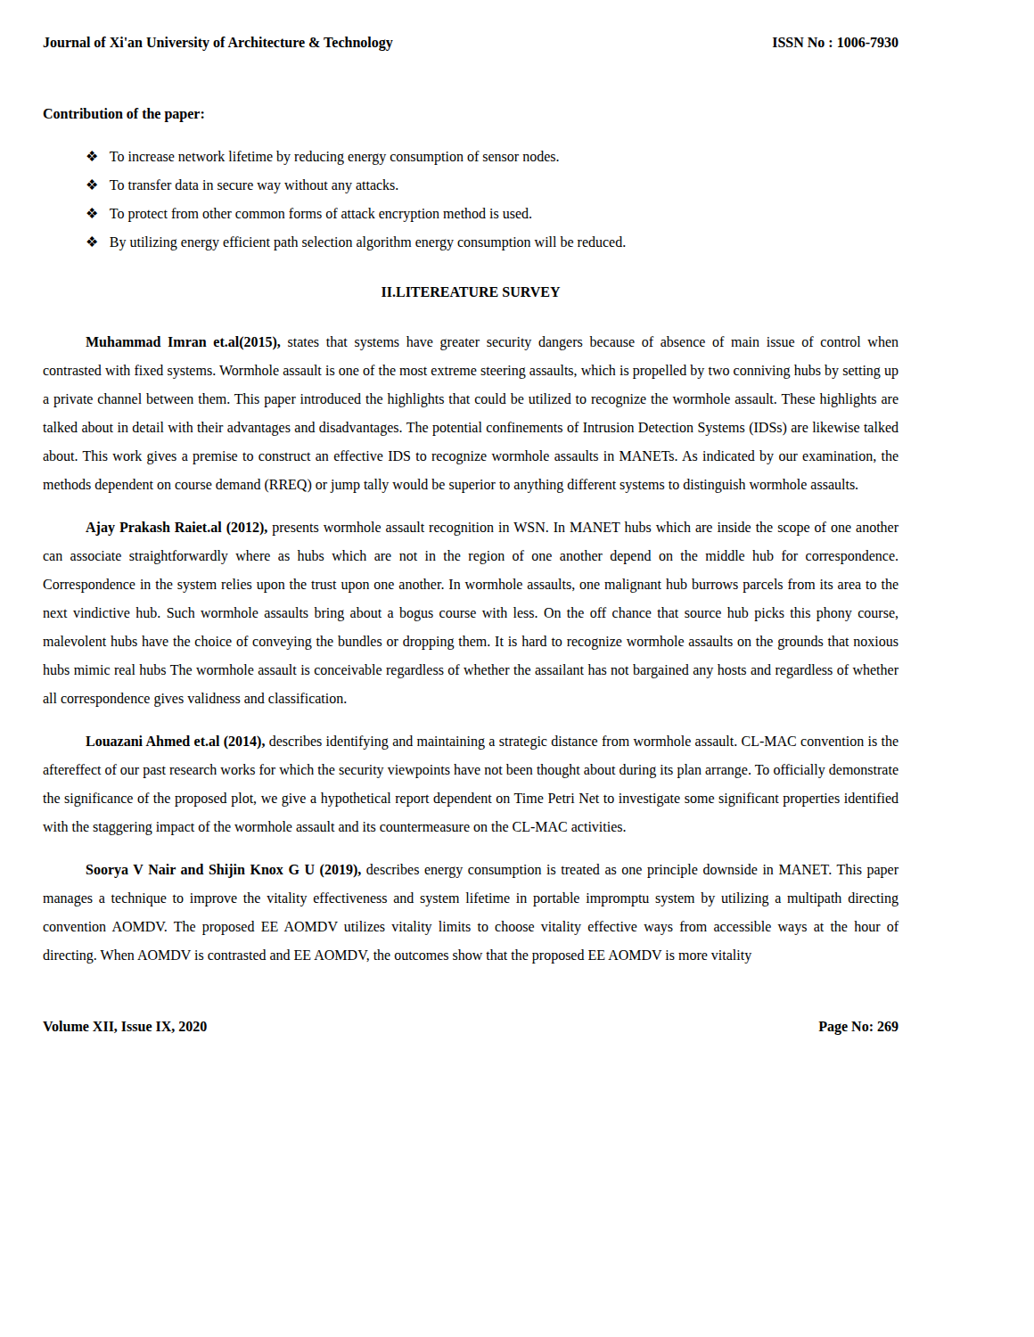Journal of Xi'an University of Architecture & Technology ISSN No : 1006-7930
Contribution of the paper:
To increase network lifetime by reducing energy consumption of sensor nodes.
To transfer data in secure way without any attacks.
To protect from other common forms of attack encryption method is used.
By utilizing energy efficient path selection algorithm energy consumption will be reduced.
II.LITEREATURE SURVEY
Muhammad Imran et.al(2015), states that systems have greater security dangers because of absence of main issue of control when contrasted with fixed systems. Wormhole assault is one of the most extreme steering assaults, which is propelled by two conniving hubs by setting up a private channel between them. This paper introduced the highlights that could be utilized to recognize the wormhole assault. These highlights are talked about in detail with their advantages and disadvantages. The potential confinements of Intrusion Detection Systems (IDSs) are likewise talked about. This work gives a premise to construct an effective IDS to recognize wormhole assaults in MANETs. As indicated by our examination, the methods dependent on course demand (RREQ) or jump tally would be superior to anything different systems to distinguish wormhole assaults.
Ajay Prakash Raiet.al (2012), presents wormhole assault recognition in WSN. In MANET hubs which are inside the scope of one another can associate straightforwardly where as hubs which are not in the region of one another depend on the middle hub for correspondence. Correspondence in the system relies upon the trust upon one another. In wormhole assaults, one malignant hub burrows parcels from its area to the next vindictive hub. Such wormhole assaults bring about a bogus course with less. On the off chance that source hub picks this phony course, malevolent hubs have the choice of conveying the bundles or dropping them. It is hard to recognize wormhole assaults on the grounds that noxious hubs mimic real hubs The wormhole assault is conceivable regardless of whether the assailant has not bargained any hosts and regardless of whether all correspondence gives validness and classification.
Louazani Ahmed et.al (2014), describes identifying and maintaining a strategic distance from wormhole assault. CL-MAC convention is the aftereffect of our past research works for which the security viewpoints have not been thought about during its plan arrange. To officially demonstrate the significance of the proposed plot, we give a hypothetical report dependent on Time Petri Net to investigate some significant properties identified with the staggering impact of the wormhole assault and its countermeasure on the CL-MAC activities.
Soorya V Nair and Shijin Knox G U (2019), describes energy consumption is treated as one principle downside in MANET. This paper manages a technique to improve the vitality effectiveness and system lifetime in portable impromptu system by utilizing a multipath directing convention AOMDV. The proposed EE AOMDV utilizes vitality limits to choose vitality effective ways from accessible ways at the hour of directing. When AOMDV is contrasted and EE AOMDV, the outcomes show that the proposed EE AOMDV is more vitality
Volume XII, Issue IX, 2020 Page No: 269